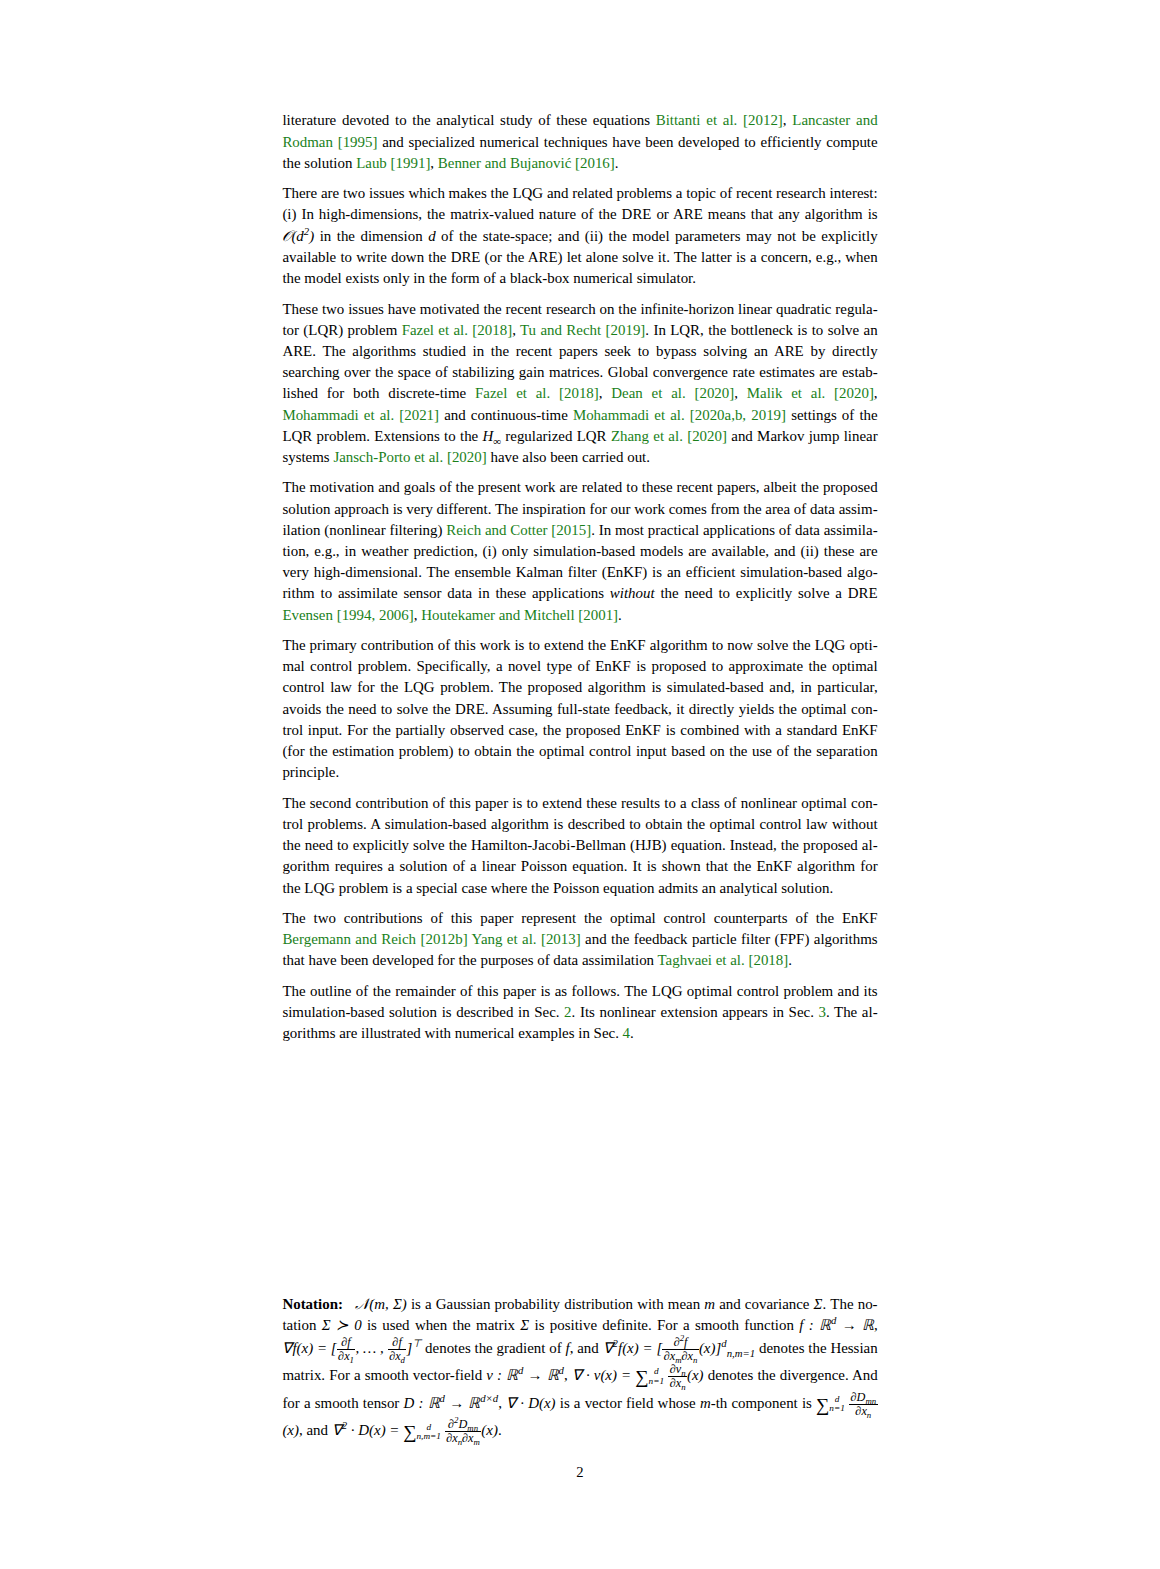literature devoted to the analytical study of these equations Bittanti et al. [2012], Lancaster and Rodman [1995] and specialized numerical techniques have been developed to efficiently compute the solution Laub [1991], Benner and Bujanović [2016].
There are two issues which makes the LQG and related problems a topic of recent research interest: (i) In high-dimensions, the matrix-valued nature of the DRE or ARE means that any algorithm is 𝒪(d2) in the dimension d of the state-space; and (ii) the model parameters may not be explicitly available to write down the DRE (or the ARE) let alone solve it. The latter is a concern, e.g., when the model exists only in the form of a black-box numerical simulator.
These two issues have motivated the recent research on the infinite-horizon linear quadratic regulator (LQR) problem Fazel et al. [2018], Tu and Recht [2019]. In LQR, the bottleneck is to solve an ARE. The algorithms studied in the recent papers seek to bypass solving an ARE by directly searching over the space of stabilizing gain matrices. Global convergence rate estimates are established for both discrete-time Fazel et al. [2018], Dean et al. [2020], Malik et al. [2020], Mohammadi et al. [2021] and continuous-time Mohammadi et al. [2020a,b, 2019] settings of the LQR problem. Extensions to the H∞ regularized LQR Zhang et al. [2020] and Markov jump linear systems Jansch-Porto et al. [2020] have also been carried out.
The motivation and goals of the present work are related to these recent papers, albeit the proposed solution approach is very different. The inspiration for our work comes from the area of data assimilation (nonlinear filtering) Reich and Cotter [2015]. In most practical applications of data assimilation, e.g., in weather prediction, (i) only simulation-based models are available, and (ii) these are very high-dimensional. The ensemble Kalman filter (EnKF) is an efficient simulation-based algorithm to assimilate sensor data in these applications without the need to explicitly solve a DRE Evensen [1994, 2006], Houtekamer and Mitchell [2001].
The primary contribution of this work is to extend the EnKF algorithm to now solve the LQG optimal control problem. Specifically, a novel type of EnKF is proposed to approximate the optimal control law for the LQG problem. The proposed algorithm is simulated-based and, in particular, avoids the need to solve the DRE. Assuming full-state feedback, it directly yields the optimal control input. For the partially observed case, the proposed EnKF is combined with a standard EnKF (for the estimation problem) to obtain the optimal control input based on the use of the separation principle.
The second contribution of this paper is to extend these results to a class of nonlinear optimal control problems. A simulation-based algorithm is described to obtain the optimal control law without the need to explicitly solve the Hamilton-Jacobi-Bellman (HJB) equation. Instead, the proposed algorithm requires a solution of a linear Poisson equation. It is shown that the EnKF algorithm for the LQG problem is a special case where the Poisson equation admits an analytical solution.
The two contributions of this paper represent the optimal control counterparts of the EnKF Bergemann and Reich [2012b] Yang et al. [2013] and the feedback particle filter (FPF) algorithms that have been developed for the purposes of data assimilation Taghvaei et al. [2018].
The outline of the remainder of this paper is as follows. The LQG optimal control problem and its simulation-based solution is described in Sec. 2. Its nonlinear extension appears in Sec. 3. The algorithms are illustrated with numerical examples in Sec. 4.
Notation: 𝒩(m, Σ) is a Gaussian probability distribution with mean m and covariance Σ. The notation Σ ≻ 0 is used when the matrix Σ is positive definite. For a smooth function f : ℝd → ℝ, ∇f(x) = [∂f∂x1, … , ∂f∂xd]⊤ denotes the gradient of f, and ∇2f(x) = [∂2f∂xm∂xn(x)]dn,m=1 denotes the Hessian matrix. For a smooth vector-field v : ℝd → ℝd, ∇ · v(x) = ∑dn=1 ∂vn∂xn(x) denotes the divergence. And for a smooth tensor D : ℝd → ℝd×d, ∇ · D(x) is a vector field whose m-th component is ∑dn=1 ∂Dmn∂xn(x), and ∇2 · D(x) = ∑dn,m=1 ∂2Dmn∂xn∂xm(x).
2